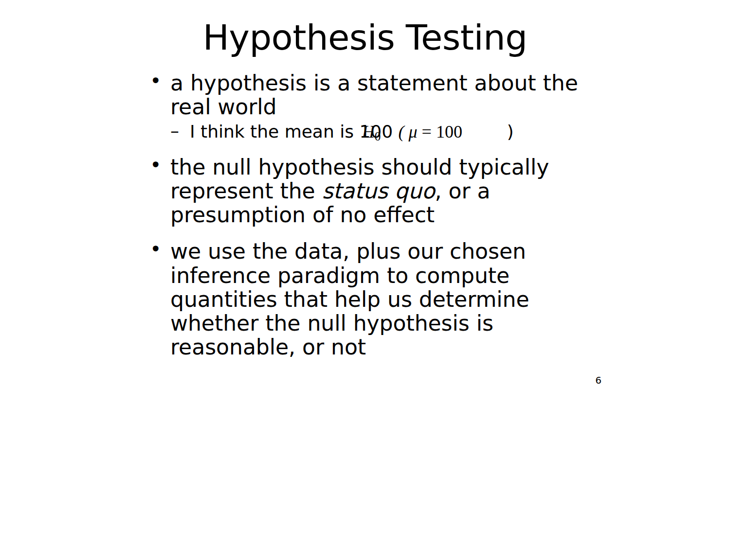Hypothesis Testing
a hypothesis is a statement about the real world
I think the mean is 100 H0 ( μ = 100 )
the null hypothesis should typically represent the status quo, or a presumption of no effect
we use the data, plus our chosen inference paradigm to compute quantities that help us determine whether the null hypothesis is reasonable, or not
6